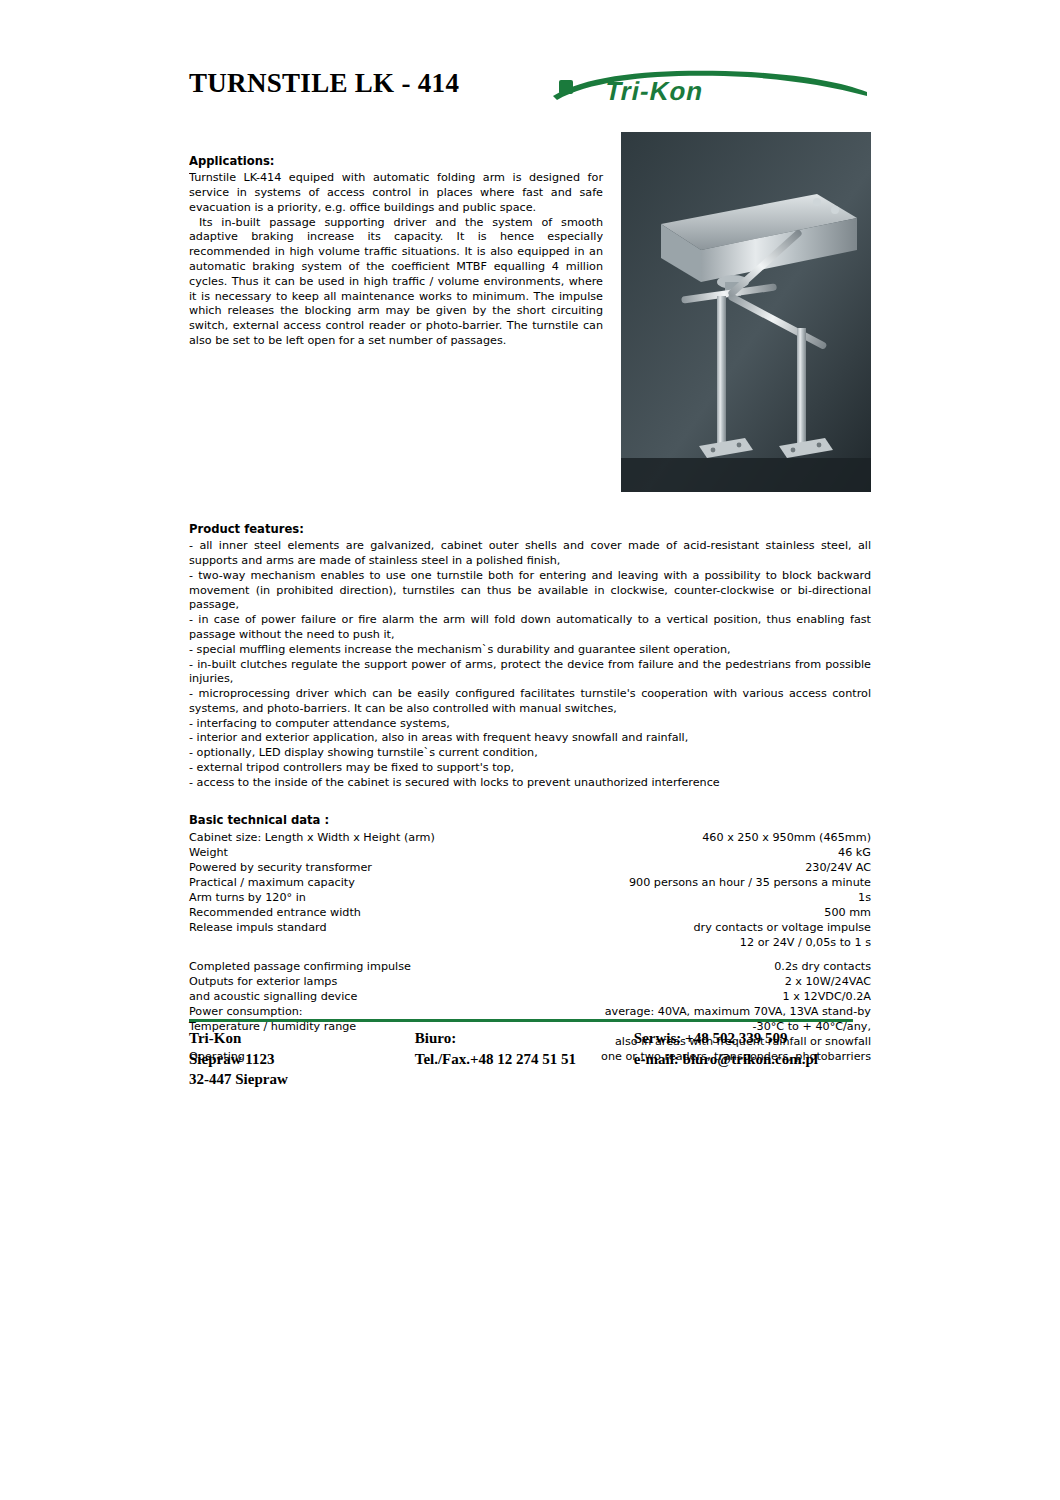www.trikon.com.pl www.trikon.com.pl www.trikon.com.pl www.trikon.com.pl
TURNSTILE LK - 414
Tri-Kon
Applications:
Turnstile LK-414 equiped with automatic folding arm is designed for service in systems of access control in places where fast and safe evacuation is a priority, e.g. office buildings and public space.
Its in-built passage supporting driver and the system of smooth adaptive braking increase its capacity. It is hence especially recommended in high volume traffic situations. It is also equipped in an automatic braking system of the coefficient MTBF equalling 4 million cycles. Thus it can be used in high traffic / volume environments, where it is necessary to keep all maintenance works to minimum. The impulse which releases the blocking arm may be given by the short circuiting switch, external access control reader or photo-barrier. The turnstile can also be set to be left open for a set number of passages.
Product features:
- all inner steel elements are galvanized, cabinet outer shells and cover made of acid-resistant stainless steel, all supports and arms are made of stainless steel in a polished finish,
- two-way mechanism enables to use one turnstile both for entering and leaving with a possibility to block backward movement (in prohibited direction), turnstiles can thus be available in clockwise, counter-clockwise or bi-directional passage,
- in case of power failure or fire alarm the arm will fold down automatically to a vertical position, thus enabling fast passage without the need to push it,
- special muffling elements increase the mechanism`s durability and guarantee silent operation,
- in-built clutches regulate the support power of arms, protect the device from failure and the pedestrians from possible injuries,
- microprocessing driver which can be easily configured facilitates turnstile's cooperation with various access control systems, and photo-barriers. It can be also controlled with manual switches,
- interfacing to computer attendance systems,
- interior and exterior application, also in areas with frequent heavy snowfall and rainfall,
- optionally, LED display showing turnstile`s current condition,
- external tripod controllers may be fixed to support's top,
- access to the inside of the cabinet is secured with locks to prevent unauthorized interference
Basic technical data :
| Cabinet size: Length x Width x Height (arm) | 460 x 250 x 950mm (465mm) |
| Weight | 46 kG |
| Powered by security transformer | 230/24V AC |
| Practical / maximum capacity | 900 persons an hour / 35 persons a minute |
| Arm turns by 120° in | 1s |
| Recommended entrance width | 500 mm |
| Release impuls standard | dry contacts or voltage impulse |
| | 12 or 24V / 0,05s to 1 s |
| Completed passage confirming impulse | 0.2s dry contacts |
| Outputs for exterior lamps | 2 x 10W/24VAC |
| and acoustic signalling device | 1 x 12VDC/0.2A |
| Power consumption: | average: 40VA, maximum 70VA, 13VA stand-by |
| Temperature / humidity range | -30°C to + 40°C/any, |
| | also in areas with frequent rainfall or snowfall |
| Operating | one or two readers, transponders, photobarriers |
| Tri-Kon | Biuro: | Serwis: +48 502 339 509 |
| Siepraw 1123 | Tel./Fax.+48 12 274 51 51 | e-mail: biuro@trikon.com.pl |
| 32-447 Siepraw | | |